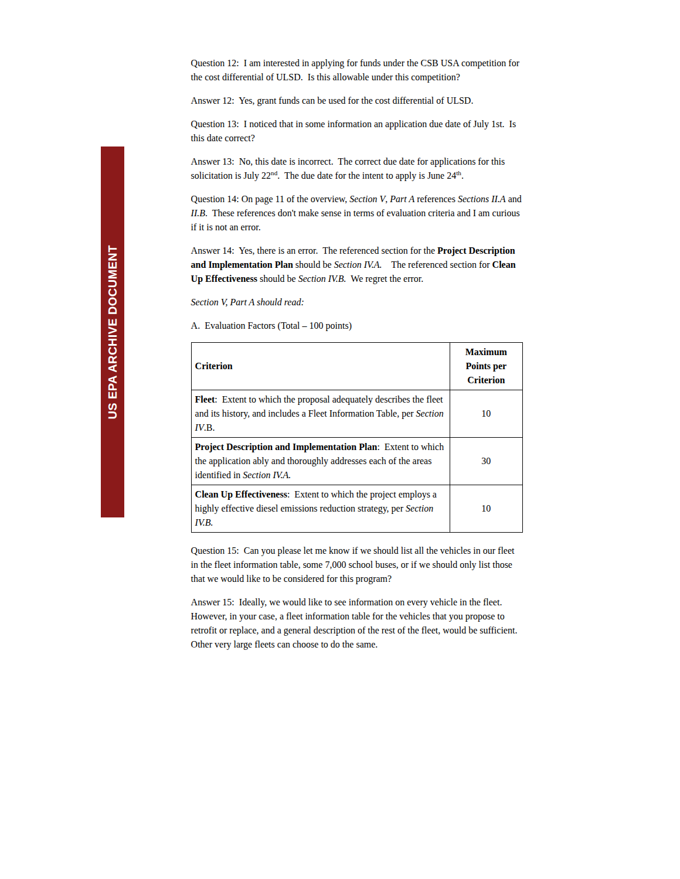US EPA ARCHIVE DOCUMENT
Question 12: I am interested in applying for funds under the CSB USA competition for the cost differential of ULSD. Is this allowable under this competition?
Answer 12: Yes, grant funds can be used for the cost differential of ULSD.
Question 13: I noticed that in some information an application due date of July 1st. Is this date correct?
Answer 13: No, this date is incorrect. The correct due date for applications for this solicitation is July 22nd. The due date for the intent to apply is June 24th.
Question 14: On page 11 of the overview, Section V, Part A references Sections II.A and II.B. These references don't make sense in terms of evaluation criteria and I am curious if it is not an error.
Answer 14: Yes, there is an error. The referenced section for the Project Description and Implementation Plan should be Section IV.A. The referenced section for Clean Up Effectiveness should be Section IV.B. We regret the error.
Section V, Part A should read:
A. Evaluation Factors (Total – 100 points)
| Criterion | Maximum Points per Criterion |
| --- | --- |
| Fleet : Extent to which the proposal adequately describes the fleet and its history, and includes a Fleet Information Table, per Section IV .B. | 10 |
| Project Description and Implementation Plan : Extent to which the application ably and thoroughly addresses each of the areas identified in Section IV.A. | 30 |
| Clean Up Effectiveness : Extent to which the project employs a highly effective diesel emissions reduction strategy, per Section IV.B. | 10 |
Question 15: Can you please let me know if we should list all the vehicles in our fleet in the fleet information table, some 7,000 school buses, or if we should only list those that we would like to be considered for this program?
Answer 15: Ideally, we would like to see information on every vehicle in the fleet. However, in your case, a fleet information table for the vehicles that you propose to retrofit or replace, and a general description of the rest of the fleet, would be sufficient. Other very large fleets can choose to do the same.